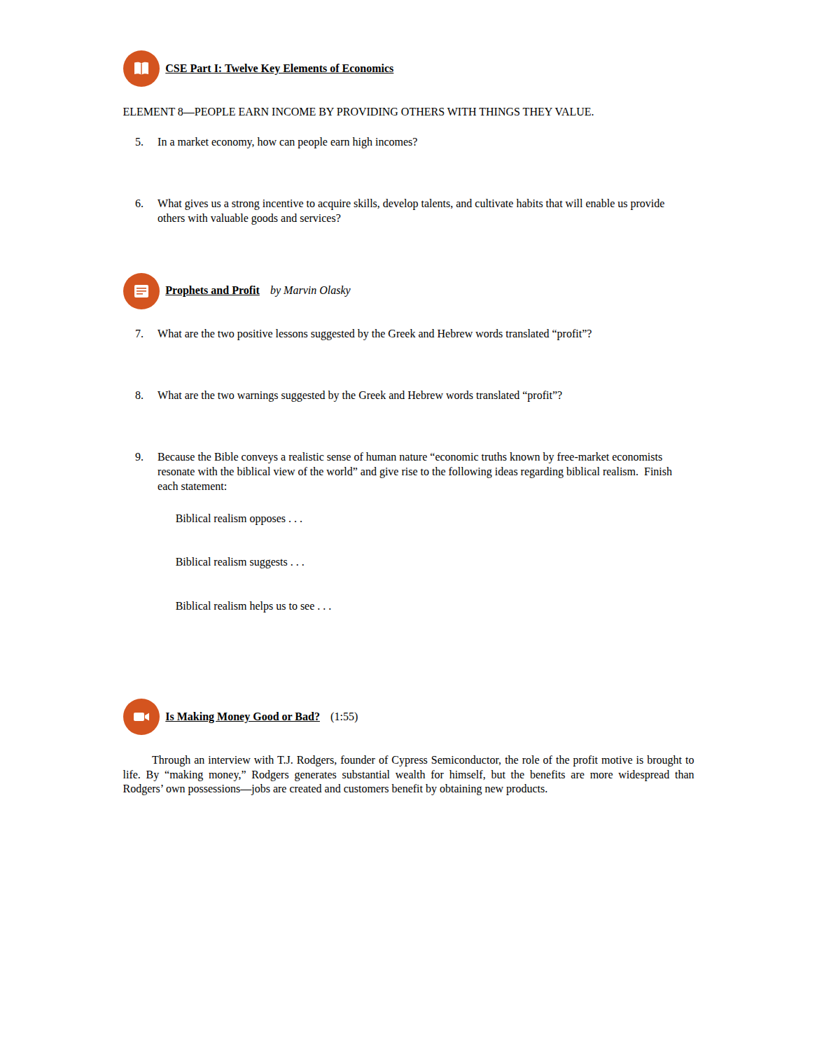CSE Part I: Twelve Key Elements of Economics
ELEMENT 8—PEOPLE EARN INCOME BY PROVIDING OTHERS WITH THINGS THEY VALUE.
5. In a market economy, how can people earn high incomes?
6. What gives us a strong incentive to acquire skills, develop talents, and cultivate habits that will enable us provide others with valuable goods and services?
Prophets and Profit
by Marvin Olasky
7. What are the two positive lessons suggested by the Greek and Hebrew words translated “profit”?
8. What are the two warnings suggested by the Greek and Hebrew words translated “profit”?
9. Because the Bible conveys a realistic sense of human nature “economic truths known by free-market economists resonate with the biblical view of the world” and give rise to the following ideas regarding biblical realism. Finish each statement:
Biblical realism opposes . . .
Biblical realism suggests . . .
Biblical realism helps us to see . . .
Is Making Money Good or Bad?
(1:55)
Through an interview with T.J. Rodgers, founder of Cypress Semiconductor, the role of the profit motive is brought to life. By “making money,” Rodgers generates substantial wealth for himself, but the benefits are more widespread than Rodgers’ own possessions—jobs are created and customers benefit by obtaining new products.